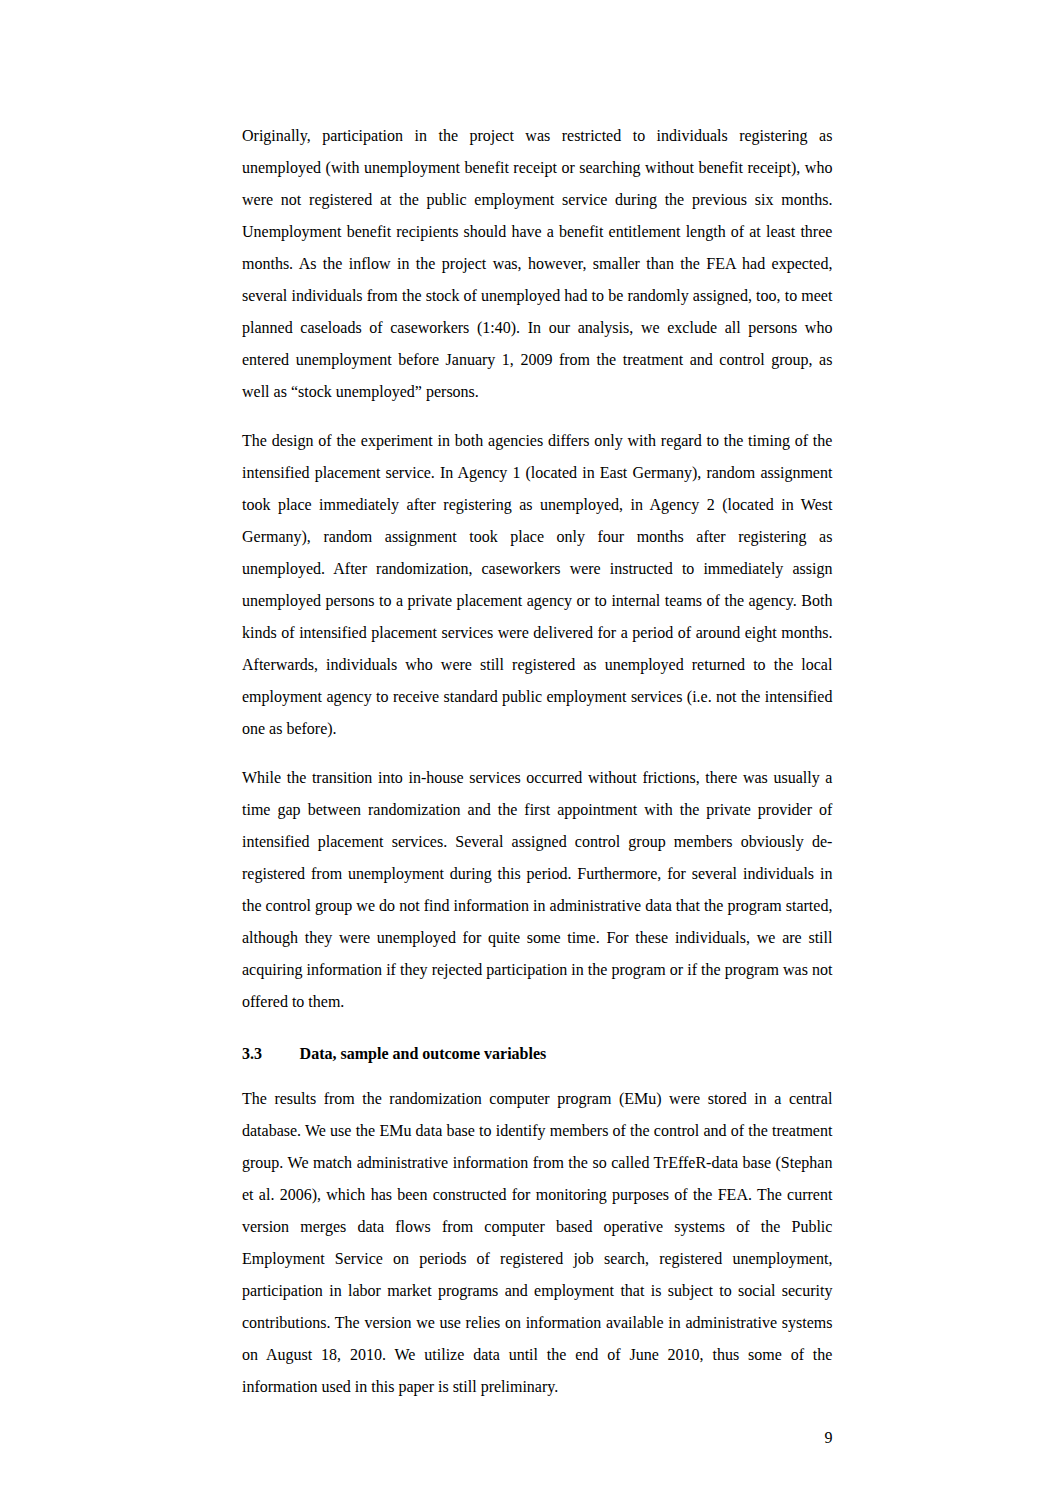Originally, participation in the project was restricted to individuals registering as unemployed (with unemployment benefit receipt or searching without benefit receipt), who were not registered at the public employment service during the previous six months. Unemployment benefit recipients should have a benefit entitlement length of at least three months. As the inflow in the project was, however, smaller than the FEA had expected, several individuals from the stock of unemployed had to be randomly assigned, too, to meet planned caseloads of caseworkers (1:40). In our analysis, we exclude all persons who entered unemployment before January 1, 2009 from the treatment and control group, as well as “stock unemployed” persons.
The design of the experiment in both agencies differs only with regard to the timing of the intensified placement service. In Agency 1 (located in East Germany), random assignment took place immediately after registering as unemployed, in Agency 2 (located in West Germany), random assignment took place only four months after registering as unemployed. After randomization, caseworkers were instructed to immediately assign unemployed persons to a private placement agency or to internal teams of the agency. Both kinds of intensified placement services were delivered for a period of around eight months. Afterwards, individuals who were still registered as unemployed returned to the local employment agency to receive standard public employment services (i.e. not the intensified one as before).
While the transition into in-house services occurred without frictions, there was usually a time gap between randomization and the first appointment with the private provider of intensified placement services. Several assigned control group members obviously de-registered from unemployment during this period. Furthermore, for several individuals in the control group we do not find information in administrative data that the program started, although they were unemployed for quite some time. For these individuals, we are still acquiring information if they rejected participation in the program or if the program was not offered to them.
3.3 Data, sample and outcome variables
The results from the randomization computer program (EMu) were stored in a central database. We use the EMu data base to identify members of the control and of the treatment group. We match administrative information from the so called TrEffeR-data base (Stephan et al. 2006), which has been constructed for monitoring purposes of the FEA. The current version merges data flows from computer based operative systems of the Public Employment Service on periods of registered job search, registered unemployment, participation in labor market programs and employment that is subject to social security contributions. The version we use relies on information available in administrative systems on August 18, 2010. We utilize data until the end of June 2010, thus some of the information used in this paper is still preliminary.
9